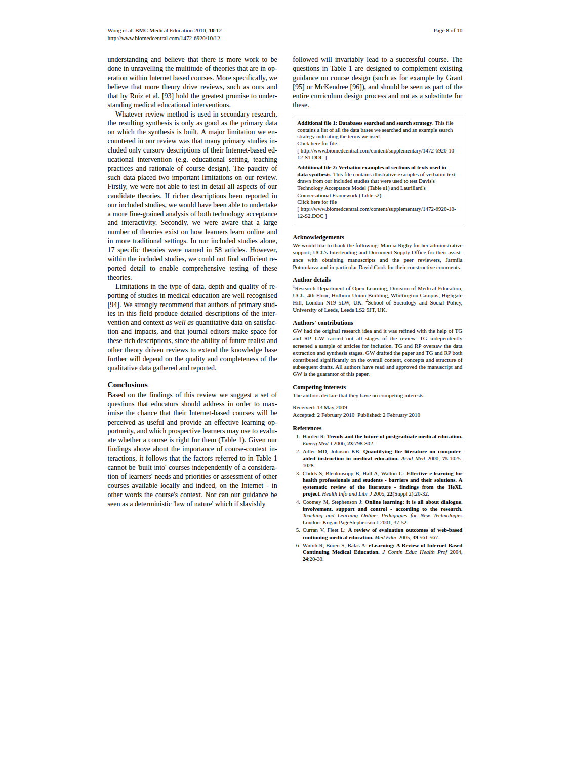Wong et al. BMC Medical Education 2010, 10:12
http://www.biomedcentral.com/1472-6920/10/12
Page 8 of 10
understanding and believe that there is more work to be done in unravelling the multitude of theories that are in operation within Internet based courses. More specifically, we believe that more theory drive reviews, such as ours and that by Ruiz et al. [93] hold the greatest promise to understanding medical educational interventions.
Whatever review method is used in secondary research, the resulting synthesis is only as good as the primary data on which the synthesis is built. A major limitation we encountered in our review was that many primary studies included only cursory descriptions of their Internet-based educational intervention (e.g. educational setting, teaching practices and rationale of course design). The paucity of such data placed two important limitations on our review. Firstly, we were not able to test in detail all aspects of our candidate theories. If richer descriptions been reported in our included studies, we would have been able to undertake a more fine-grained analysis of both technology acceptance and interactivity. Secondly, we were aware that a large number of theories exist on how learners learn online and in more traditional settings. In our included studies alone, 17 specific theories were named in 58 articles. However, within the included studies, we could not find sufficient reported detail to enable comprehensive testing of these theories.
Limitations in the type of data, depth and quality of reporting of studies in medical education are well recognised [94]. We strongly recommend that authors of primary studies in this field produce detailed descriptions of the intervention and context as well as quantitative data on satisfaction and impacts, and that journal editors make space for these rich descriptions, since the ability of future realist and other theory driven reviews to extend the knowledge base further will depend on the quality and completeness of the qualitative data gathered and reported.
Conclusions
Based on the findings of this review we suggest a set of questions that educators should address in order to maximise the chance that their Internet-based courses will be perceived as useful and provide an effective learning opportunity, and which prospective learners may use to evaluate whether a course is right for them (Table 1). Given our findings above about the importance of course-context interactions, it follows that the factors referred to in Table 1 cannot be 'built into' courses independently of a consideration of learners' needs and priorities or assessment of other courses available locally and indeed, on the Internet - in other words the course's context. Nor can our guidance be seen as a deterministic 'law of nature' which if slavishly
followed will invariably lead to a successful course. The questions in Table 1 are designed to complement existing guidance on course design (such as for example by Grant [95] or McKendree [96]), and should be seen as part of the entire curriculum design process and not as a substitute for these.
Additional file 1: Databases searched and search strategy. This file contains a list of all the data bases we searched and an example search strategy indicating the terms we used.
Click here for file
[ http://www.biomedcentral.com/content/supplementary/1472-6920-10-12-S1.DOC ]
Additional file 2: Verbatim examples of sections of texts used in data synthesis. This file contains illustrative examples of verbatim text drawn from our included studies that were used to test Davis's Technology Acceptance Model (Table s1) and Laurillard's Conversational Framework (Table s2).
Click here for file
[ http://www.biomedcentral.com/content/supplementary/1472-6920-10-12-S2.DOC ]
Acknowledgements
We would like to thank the following: Marcia Rigby for her administrative support; UCL's Interlending and Document Supply Office for their assistance with obtaining manuscripts and the peer reviewers, Jarmila Potomkova and in particular David Cook for their constructive comments.
Author details
1Research Department of Open Learning, Division of Medical Education, UCL, 4th Floor, Holborn Union Building, Whittington Campus, Highgate Hill, London N19 5LW, UK. 2School of Sociology and Social Policy, University of Leeds, Leeds LS2 9JT, UK.
Authors' contributions
GW had the original research idea and it was refined with the help of TG and RP. GW carried out all stages of the review. TG independently screened a sample of articles for inclusion. TG and RP oversaw the data extraction and synthesis stages. GW drafted the paper and TG and RP both contributed significantly on the overall content, concepts and structure of subsequent drafts. All authors have read and approved the manuscript and GW is the guarantor of this paper.
Competing interests
The authors declare that they have no competing interests.
Received: 13 May 2009
Accepted: 2 February 2010 Published: 2 February 2010
References
Harden R: Trends and the future of postgraduate medical education. Emerg Med J 2006, 23:798-802.
Adler MD, Johnson KB: Quantifying the literature on computer-aided instruction in medical education. Acad Med 2000, 75:1025-1028.
Childs S, Blenkinsopp B, Hall A, Walton G: Effective e-learning for health professionals and students - barriers and their solutions. A systematic review of the literature - findings from the HeXL project. Health Info and Libr J 2005, 22(Suppl 2):20-32.
Coomey M, Stephenson J: Online learning: it is all about dialogue, involvement, support and control - according to the research. Teaching and Learning Online: Pedagogies for New Technologies London: Kogan PageStephenson J 2001, 37-52.
Curran V, Fleet L: A review of evaluation outcomes of web-based continuing medical education. Med Educ 2005, 39:561-567.
Wutoh R, Boren S, Balas A: eLearning: A Review of Internet-Based Continuing Medical Education. J Contin Educ Health Prof 2004, 24:20-30.